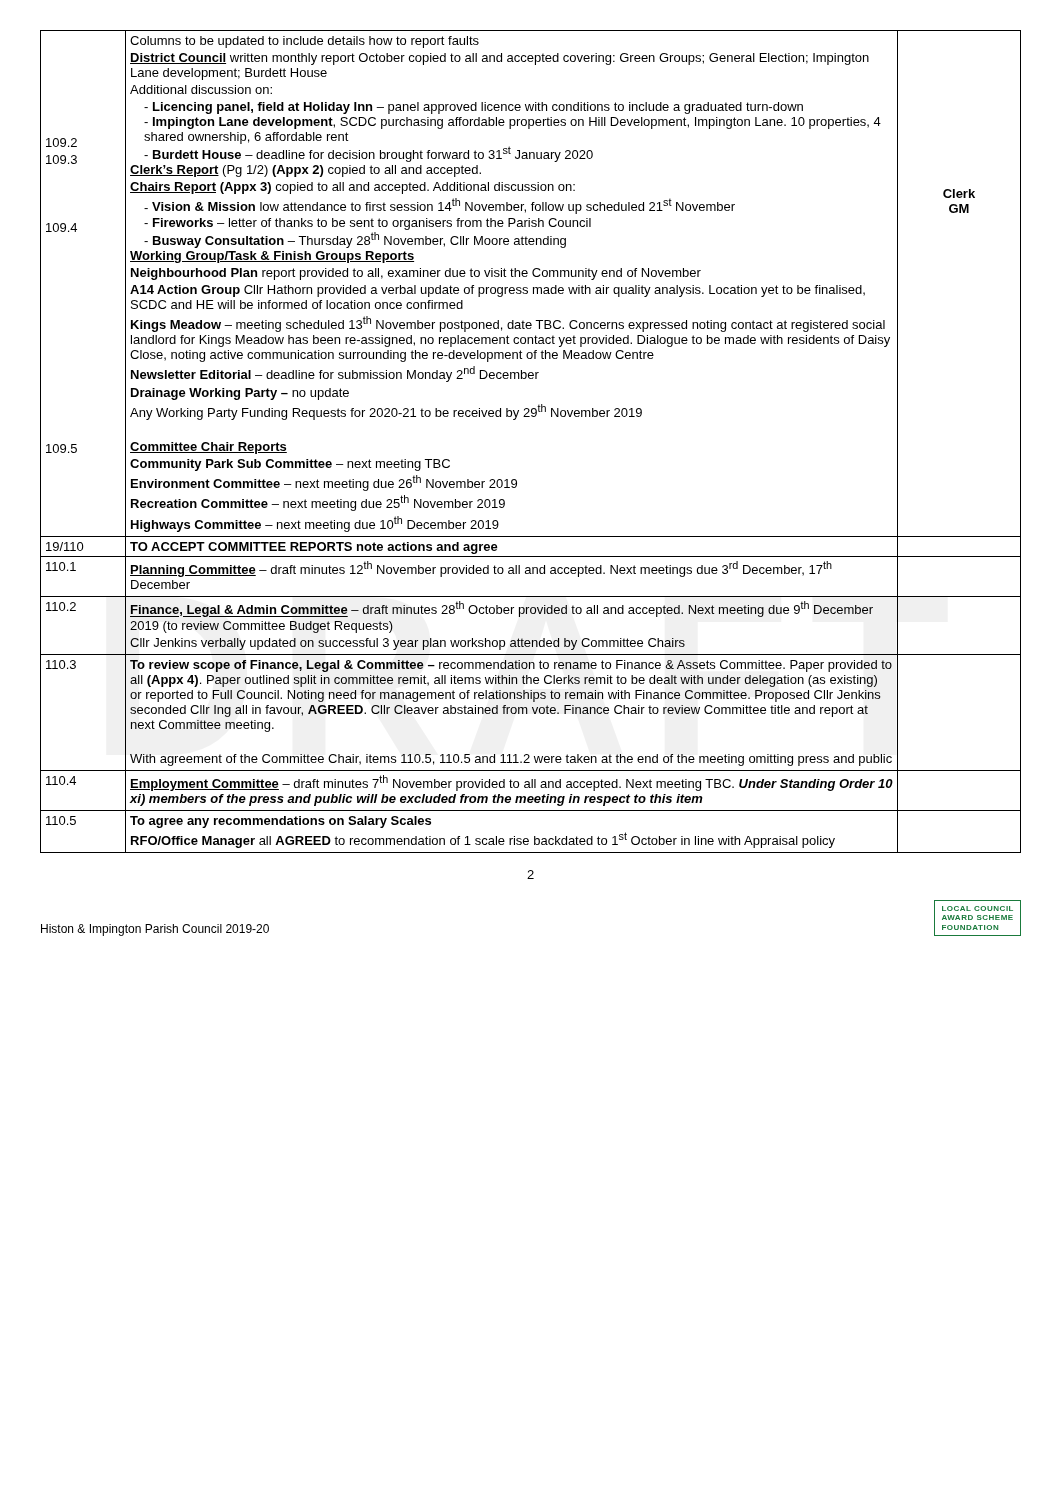DRAFT
| 109.2 109.3 109.4 109.5 | Columns to be updated to include details how to report faults District Council written monthly report October copied to all and accepted covering: Green Groups; General Election; Impington Lane development; Burdett House Additional discussion on: Licencing panel, field at Holiday Inn – panel approved licence with conditions to include a graduated turn-down Impington Lane development , SCDC purchasing affordable properties on Hill Development, Impington Lane. 10 properties, 4 shared ownership, 6 affordable rent Burdett House – deadline for decision brought forward to 31 st January 2020 Clerk’s Report (Pg 1/2) (Appx 2) copied to all and accepted. Chairs Report (Appx 3) copied to all and accepted. Additional discussion on: Vision & Mission low attendance to first session 14 th November, follow up scheduled 21 st November Fireworks – letter of thanks to be sent to organisers from the Parish Council Busway Consultation – Thursday 28 th November, Cllr Moore attending Working Group/Task & Finish Groups Reports Neighbourhood Plan report provided to all, examiner due to visit the Community end of November A14 Action Group Cllr Hathorn provided a verbal update of progress made with air quality analysis. Location yet to be finalised, SCDC and HE will be informed of location once confirmed Kings Meadow – meeting scheduled 13 th November postponed, date TBC. Concerns expressed noting contact at registered social landlord for Kings Meadow has been re-assigned, no replacement contact yet provided. Dialogue to be made with residents of Daisy Close, noting active communication surrounding the re-development of the Meadow Centre Newsletter Editorial – deadline for submission Monday 2 nd December Drainage Working Party – no update Any Working Party Funding Requests for 2020-21 to be received by 29 th November 2019 Committee Chair Reports Community Park Sub Committee – next meeting TBC Environment Committee – next meeting due 26 th November 2019 Recreation Committee – next meeting due 25 th November 2019 Highways Committee – next meeting due 10 th December 2019 | Clerk GM |
| 19/110 | TO ACCEPT COMMITTEE REPORTS note actions and agree | |
| 110.1 | Planning Committee – draft minutes 12 th November provided to all and accepted. Next meetings due 3 rd December, 17 th December | |
| 110.2 | Finance, Legal & Admin Committee – draft minutes 28 th October provided to all and accepted. Next meeting due 9 th December 2019 (to review Committee Budget Requests) Cllr Jenkins verbally updated on successful 3 year plan workshop attended by Committee Chairs | |
| 110.3 | To review scope of Finance, Legal & Committee – recommendation to rename to Finance & Assets Committee. Paper provided to all (Appx 4) . Paper outlined split in committee remit, all items within the Clerks remit to be dealt with under delegation (as existing) or reported to Full Council. Noting need for management of relationships to remain with Finance Committee. Proposed Cllr Jenkins seconded Cllr Ing all in favour, AGREED . Cllr Cleaver abstained from vote. Finance Chair to review Committee title and report at next Committee meeting. With agreement of the Committee Chair, items 110.5, 110.5 and 111.2 were taken at the end of the meeting omitting press and public | |
| 110.4 | Employment Committee – draft minutes 7 th November provided to all and accepted. Next meeting TBC. Under Standing Order 10 xi) members of the press and public will be excluded from the meeting in respect to this item | |
| 110.5 | To agree any recommendations on Salary Scales RFO/Office Manager all AGREED to recommendation of 1 scale rise backdated to 1 st October in line with Appraisal policy | |
2
Histon & Impington Parish Council 2019-20
LOCAL COUNCIL
AWARD SCHEME
FOUNDATION